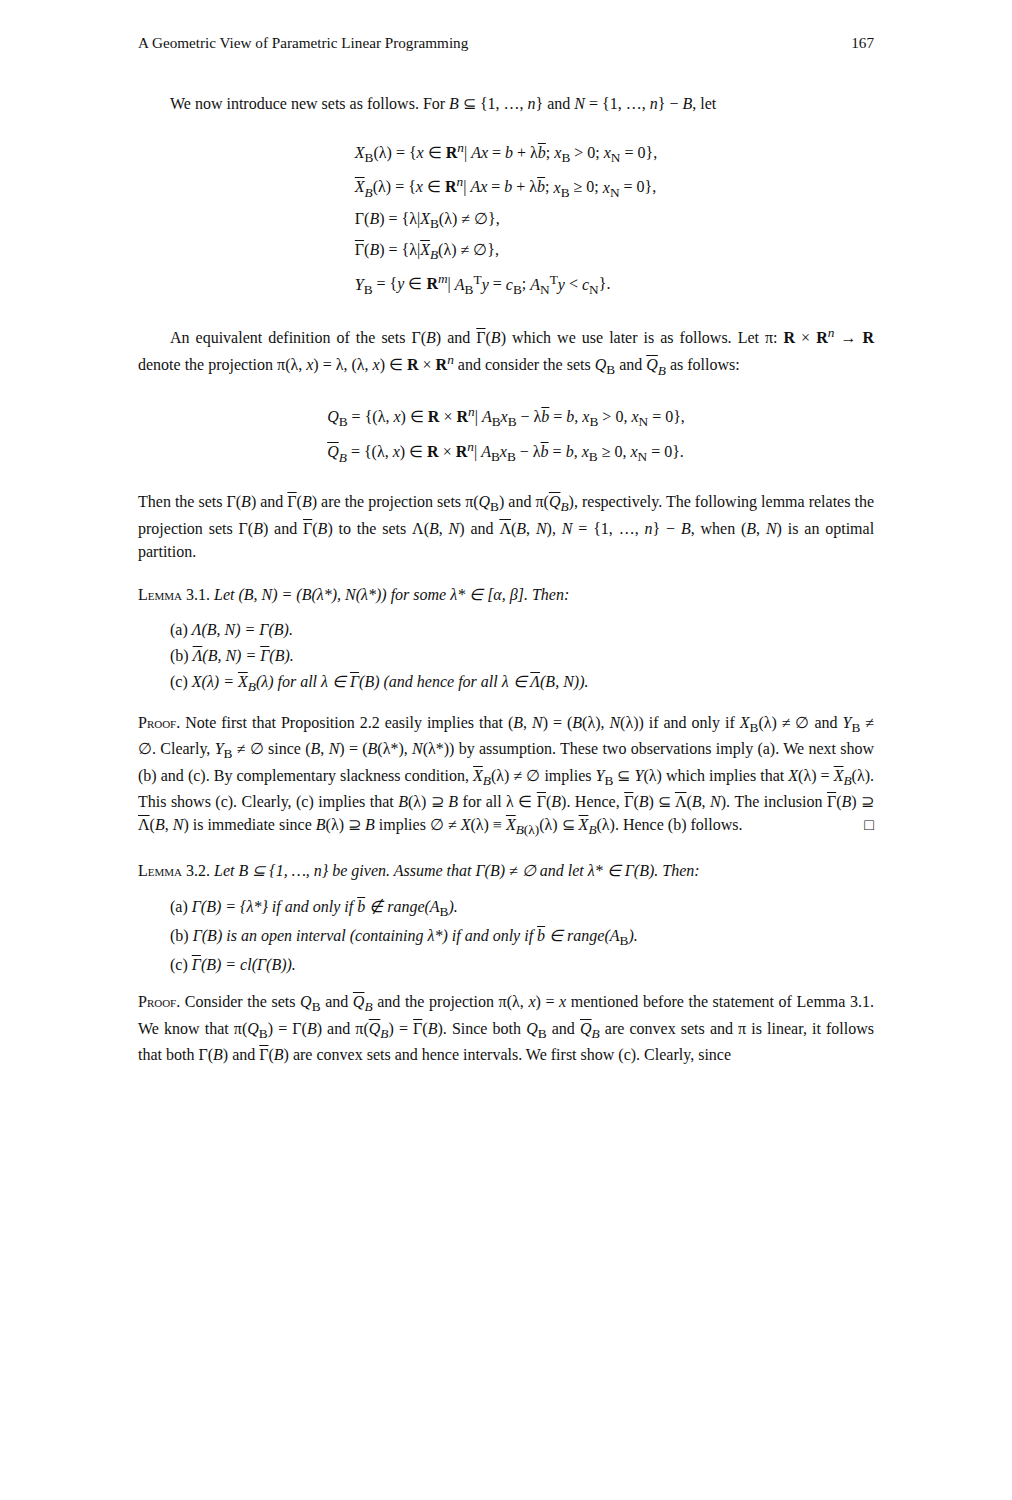A Geometric View of Parametric Linear Programming 167
We now introduce new sets as follows. For B ⊆ {1, …, n} and N = {1, …, n} − B, let
XB(λ) = {x ∈ Rn| Ax = b + λb; xB > 0; xN = 0}, XB(λ) = {x ∈ Rn| Ax = b + λb; xB ≥ 0; xN = 0}, Γ(B) = {λ|XB(λ) ≠ ∅}, Γ(B) = {λ|XB(λ) ≠ ∅}, YB = {y ∈ Rm| ABTy = cB; ANTy < cN}.
An equivalent definition of the sets Γ(B) and Γ(B) which we use later is as follows. Let π: R × Rn → R denote the projection π(λ, x) = λ, (λ, x) ∈ R × Rn and consider the sets QB and QB as follows:
QB = {(λ, x) ∈ R × Rn| ABxB − λb = b, xB > 0, xN = 0}, QB = {(λ, x) ∈ R × Rn| ABxB − λb = b, xB ≥ 0, xN = 0}.
Then the sets Γ(B) and Γ(B) are the projection sets π(QB) and π(QB), respectively. The following lemma relates the projection sets Γ(B) and Γ(B) to the sets Λ(B, N) and Λ(B, N), N = {1, …, n} − B, when (B, N) is an optimal partition.
Lemma 3.1. Let (B, N) = (B(λ*), N(λ*)) for some λ* ∈ [α, β]. Then:
Λ(B, N) = Γ(B).
Λ(B, N) = Γ(B).
X(λ) = XB(λ) for all λ ∈ Γ(B) (and hence for all λ ∈ Λ(B, N)).
Proof. Note first that Proposition 2.2 easily implies that (B, N) = (B(λ), N(λ)) if and only if XB(λ) ≠ ∅ and YB ≠ ∅. Clearly, YB ≠ ∅ since (B, N) = (B(λ*), N(λ*)) by assumption. These two observations imply (a). We next show (b) and (c). By complementary slackness condition, XB(λ) ≠ ∅ implies YB ⊆ Y(λ) which implies that X(λ) = XB(λ). This shows (c). Clearly, (c) implies that B(λ) ⊇ B for all λ ∈ Γ(B). Hence, Γ(B) ⊆ Λ(B, N). The inclusion Γ(B) ⊇ Λ(B, N) is immediate since B(λ) ⊇ B implies ∅ ≠ X(λ) ≡ XB(λ)(λ) ⊆ XB(λ). Hence (b) follows. □
Lemma 3.2. Let B ⊆ {1, …, n} be given. Assume that Γ(B) ≠ ∅ and let λ* ∈ Γ(B). Then:
Γ(B) = {λ*} if and only if b ∉ range(AB).
Γ(B) is an open interval (containing λ*) if and only if b ∈ range(AB).
Γ(B) = cl(Γ(B)).
Proof. Consider the sets QB and QB and the projection π(λ, x) = x mentioned before the statement of Lemma 3.1. We know that π(QB) = Γ(B) and π(QB) = Γ(B). Since both QB and QB are convex sets and π is linear, it follows that both Γ(B) and Γ(B) are convex sets and hence intervals. We first show (c). Clearly, since